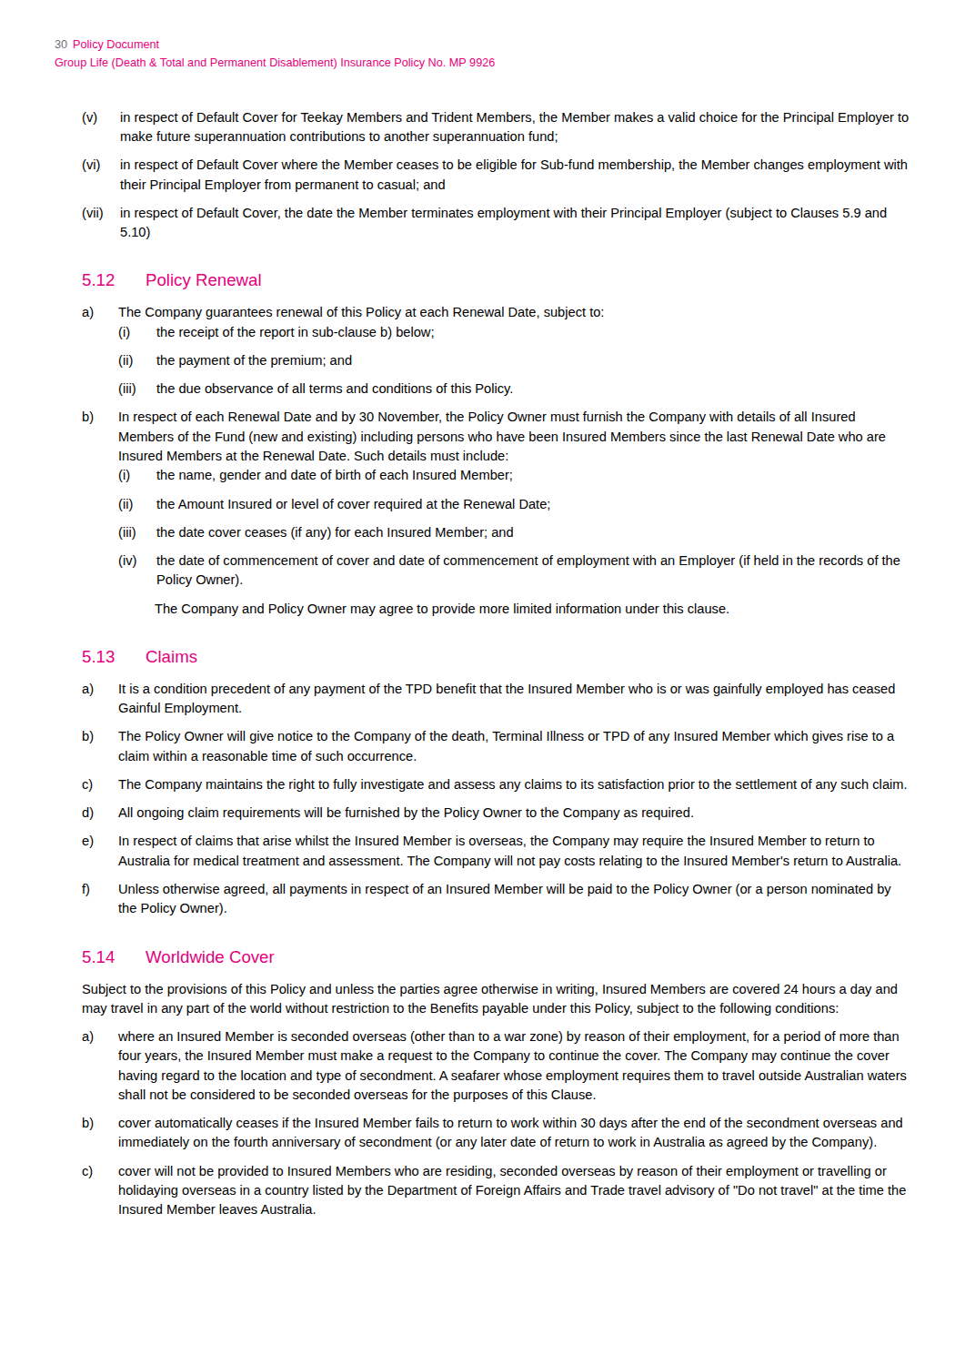30 Policy Document
Group Life (Death & Total and Permanent Disablement) Insurance Policy No. MP 9926
(v) in respect of Default Cover for Teekay Members and Trident Members, the Member makes a valid choice for the Principal Employer to make future superannuation contributions to another superannuation fund;
(vi) in respect of Default Cover where the Member ceases to be eligible for Sub-fund membership, the Member changes employment with their Principal Employer from permanent to casual; and
(vii) in respect of Default Cover, the date the Member terminates employment with their Principal Employer (subject to Clauses 5.9 and 5.10)
5.12 Policy Renewal
a) The Company guarantees renewal of this Policy at each Renewal Date, subject to:
(i) the receipt of the report in sub-clause b) below;
(ii) the payment of the premium; and
(iii) the due observance of all terms and conditions of this Policy.
b) In respect of each Renewal Date and by 30 November, the Policy Owner must furnish the Company with details of all Insured Members of the Fund (new and existing) including persons who have been Insured Members since the last Renewal Date who are Insured Members at the Renewal Date. Such details must include:
(i) the name, gender and date of birth of each Insured Member;
(ii) the Amount Insured or level of cover required at the Renewal Date;
(iii) the date cover ceases (if any) for each Insured Member; and
(iv) the date of commencement of cover and date of commencement of employment with an Employer (if held in the records of the Policy Owner).
The Company and Policy Owner may agree to provide more limited information under this clause.
5.13 Claims
a) It is a condition precedent of any payment of the TPD benefit that the Insured Member who is or was gainfully employed has ceased Gainful Employment.
b) The Policy Owner will give notice to the Company of the death, Terminal Illness or TPD of any Insured Member which gives rise to a claim within a reasonable time of such occurrence.
c) The Company maintains the right to fully investigate and assess any claims to its satisfaction prior to the settlement of any such claim.
d) All ongoing claim requirements will be furnished by the Policy Owner to the Company as required.
e) In respect of claims that arise whilst the Insured Member is overseas, the Company may require the Insured Member to return to Australia for medical treatment and assessment. The Company will not pay costs relating to the Insured Member's return to Australia.
f) Unless otherwise agreed, all payments in respect of an Insured Member will be paid to the Policy Owner (or a person nominated by the Policy Owner).
5.14 Worldwide Cover
Subject to the provisions of this Policy and unless the parties agree otherwise in writing, Insured Members are covered 24 hours a day and may travel in any part of the world without restriction to the Benefits payable under this Policy, subject to the following conditions:
a) where an Insured Member is seconded overseas (other than to a war zone) by reason of their employment, for a period of more than four years, the Insured Member must make a request to the Company to continue the cover. The Company may continue the cover having regard to the location and type of secondment. A seafarer whose employment requires them to travel outside Australian waters shall not be considered to be seconded overseas for the purposes of this Clause.
b) cover automatically ceases if the Insured Member fails to return to work within 30 days after the end of the secondment overseas and immediately on the fourth anniversary of secondment (or any later date of return to work in Australia as agreed by the Company).
c) cover will not be provided to Insured Members who are residing, seconded overseas by reason of their employment or travelling or holidaying overseas in a country listed by the Department of Foreign Affairs and Trade travel advisory of "Do not travel" at the time the Insured Member leaves Australia.